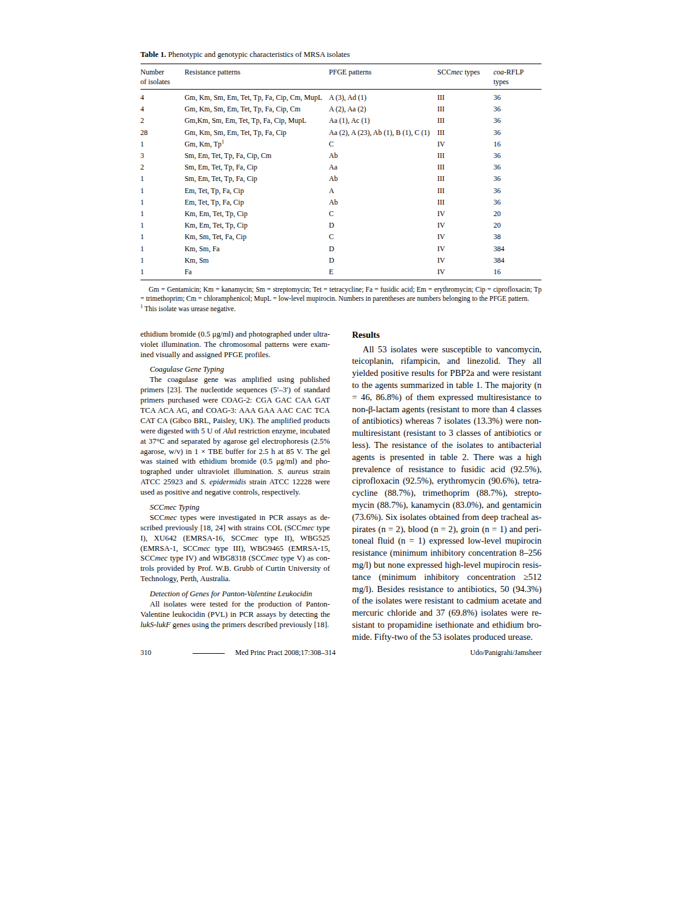Table 1. Phenotypic and genotypic characteristics of MRSA isolates
| Number of isolates | Resistance patterns | PFGE patterns | SCC mec types | coa -RFLP types |
| --- | --- | --- | --- | --- |
| 4 | Gm, Km, Sm, Em, Tet, Tp, Fa, Cip, Cm, MupL | A (3), Ad (1) | III | 36 |
| 4 | Gm, Km, Sm, Em, Tet, Tp, Fa, Cip, Cm | A (2), Aa (2) | III | 36 |
| 2 | Gm,Km, Sm, Em, Tet, Tp, Fa, Cip, MupL | Aa (1), Ac (1) | III | 36 |
| 28 | Gm, Km, Sm, Em, Tet, Tp, Fa, Cip | Aa (2), A (23), Ab (1), B (1), C (1) | III | 36 |
| 1 | Gm, Km, Tp 1 | C | IV | 16 |
| 3 | Sm, Em, Tet, Tp, Fa, Cip, Cm | Ab | III | 36 |
| 2 | Sm, Em, Tet, Tp, Fa, Cip | Aa | III | 36 |
| 1 | Sm, Em, Tet, Tp, Fa, Cip | Ab | III | 36 |
| 1 | Em, Tet, Tp, Fa, Cip | A | III | 36 |
| 1 | Em, Tet, Tp, Fa, Cip | Ab | III | 36 |
| 1 | Km, Em, Tet, Tp, Cip | C | IV | 20 |
| 1 | Km, Em, Tet, Tp, Cip | D | IV | 20 |
| 1 | Km, Sm, Tet, Fa, Cip | C | IV | 38 |
| 1 | Km, Sm, Fa | D | IV | 384 |
| 1 | Km, Sm | D | IV | 384 |
| 1 | Fa | E | IV | 16 |
Gm = Gentamicin; Km = kanamycin; Sm = streptomycin; Tet = tetracycline; Fa = fusidic acid; Em = erythromycin; Cip = ciprofloxacin; Tp = trimethoprim; Cm = chloramphenicol; MupL = low-level mupirocin. Numbers in parentheses are numbers belonging to the PFGE pattern.
1 This isolate was urease negative.
ethidium bromide (0.5 μg/ml) and photographed under ultraviolet illumination. The chromosomal patterns were examined visually and assigned PFGE profiles.
Coagulase Gene Typing
The coagulase gene was amplified using published primers [23]. The nucleotide sequences (5′–3′) of standard primers purchased were COAG-2: CGA GAC CAA GAT TCA ACA AG, and COAG-3: AAA GAA AAC CAC TCA CAT CA (Gibco BRL, Paisley, UK). The amplified products were digested with 5 U of Alu I restriction enzyme, incubated at 37°C and separated by agarose gel electrophoresis (2.5% agarose, w/v) in 1 × TBE buffer for 2.5 h at 85 V. The gel was stained with ethidium bromide (0.5 μg/ml) and photographed under ultraviolet illumination. S. aureus strain ATCC 25923 and S. epidermidis strain ATCC 12228 were used as positive and negative controls, respectively.
SCCmec Typing
SCCmec types were investigated in PCR assays as described previously [18, 24] with strains COL (SCCmec type I), XU642 (EMRSA-16, SCCmec type II), WBG525 (EMRSA-1, SCCmec type III), WBG9465 (EMRSA-15, SCCmec type IV) and WBG8318 (SCCmec type V) as controls provided by Prof. W.B. Grubb of Curtin University of Technology, Perth, Australia.
Detection of Genes for Panton-Valentine Leukocidin
All isolates were tested for the production of Panton-Valentine leukocidin (PVL) in PCR assays by detecting the lukS-lukF genes using the primers described previously [18].
Results
All 53 isolates were susceptible to vancomycin, teicoplanin, rifampicin, and linezolid. They all yielded positive results for PBP2a and were resistant to the agents summarized in table 1. The majority (n = 46, 86.8%) of them expressed multiresistance to non-β-lactam agents (resistant to more than 4 classes of antibiotics) whereas 7 isolates (13.3%) were nonmultiresistant (resistant to 3 classes of antibiotics or less). The resistance of the isolates to antibacterial agents is presented in table 2. There was a high prevalence of resistance to fusidic acid (92.5%), ciprofloxacin (92.5%), erythromycin (90.6%), tetracycline (88.7%), trimethoprim (88.7%), streptomycin (88.7%), kanamycin (83.0%), and gentamicin (73.6%). Six isolates obtained from deep tracheal aspirates (n = 2), blood (n = 2), groin (n = 1) and peritoneal fluid (n = 1) expressed low-level mupirocin resistance (minimum inhibitory concentration 8–256 mg/l) but none expressed high-level mupirocin resistance (minimum inhibitory concentration ≥512 mg/l). Besides resistance to antibiotics, 50 (94.3%) of the isolates were resistant to cadmium acetate and mercuric chloride and 37 (69.8%) isolates were resistant to propamidine isethionate and ethidium bromide. Fifty-two of the 53 isolates produced urease.
310
Med Princ Pract 2008;17:308–314
Udo/Panigrahi/Jamsheer